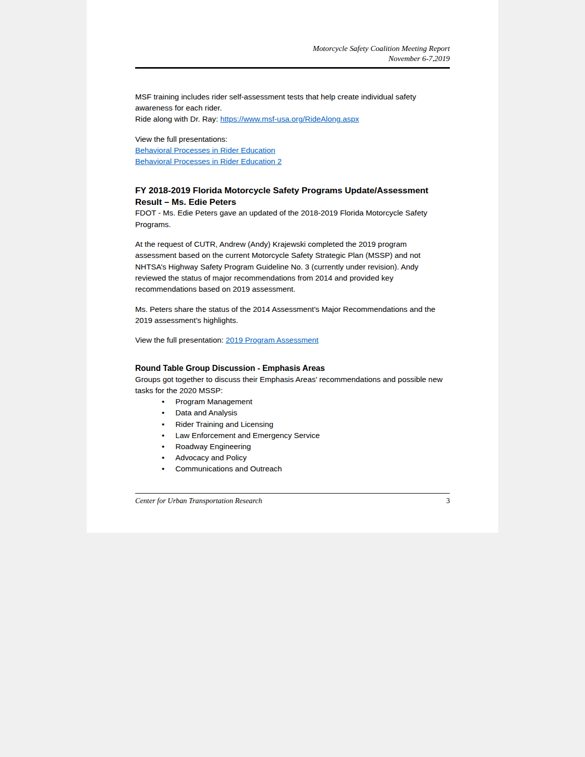Motorcycle Safety Coalition Meeting Report
November 6-7,2019
MSF training includes rider self-assessment tests that help create individual safety awareness for each rider.
Ride along with Dr. Ray: https://www.msf-usa.org/RideAlong.aspx
View the full presentations:
Behavioral Processes in Rider Education
Behavioral Processes in Rider Education 2
FY 2018-2019 Florida Motorcycle Safety Programs Update/Assessment Result – Ms. Edie Peters
FDOT - Ms. Edie Peters gave an updated of the 2018-2019 Florida Motorcycle Safety Programs.
At the request of CUTR, Andrew (Andy) Krajewski completed the 2019 program assessment based on the current Motorcycle Safety Strategic Plan (MSSP) and not NHTSA’s Highway Safety Program Guideline No. 3 (currently under revision). Andy reviewed the status of major recommendations from 2014 and provided key recommendations based on 2019 assessment.
Ms. Peters share the status of the 2014 Assessment’s Major Recommendations and the 2019 assessment’s highlights.
View the full presentation: 2019 Program Assessment
Round Table Group Discussion - Emphasis Areas
Groups got together to discuss their Emphasis Areas’ recommendations and possible new tasks for the 2020 MSSP:
Program Management
Data and Analysis
Rider Training and Licensing
Law Enforcement and Emergency Service
Roadway Engineering
Advocacy and Policy
Communications and Outreach
Center for Urban Transportation Research 3